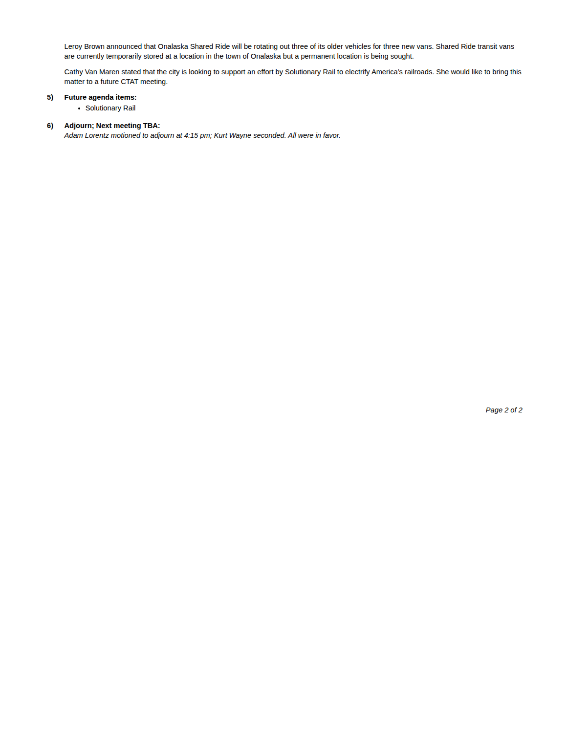Leroy Brown announced that Onalaska Shared Ride will be rotating out three of its older vehicles for three new vans. Shared Ride transit vans are currently temporarily stored at a location in the town of Onalaska but a permanent location is being sought.
Cathy Van Maren stated that the city is looking to support an effort by Solutionary Rail to electrify America’s railroads. She would like to bring this matter to a future CTAT meeting.
Future agenda items:
Solutionary Rail
Adjourn; Next meeting TBA:
Adam Lorentz motioned to adjourn at 4:15 pm; Kurt Wayne seconded. All were in favor.
Page 2 of 2